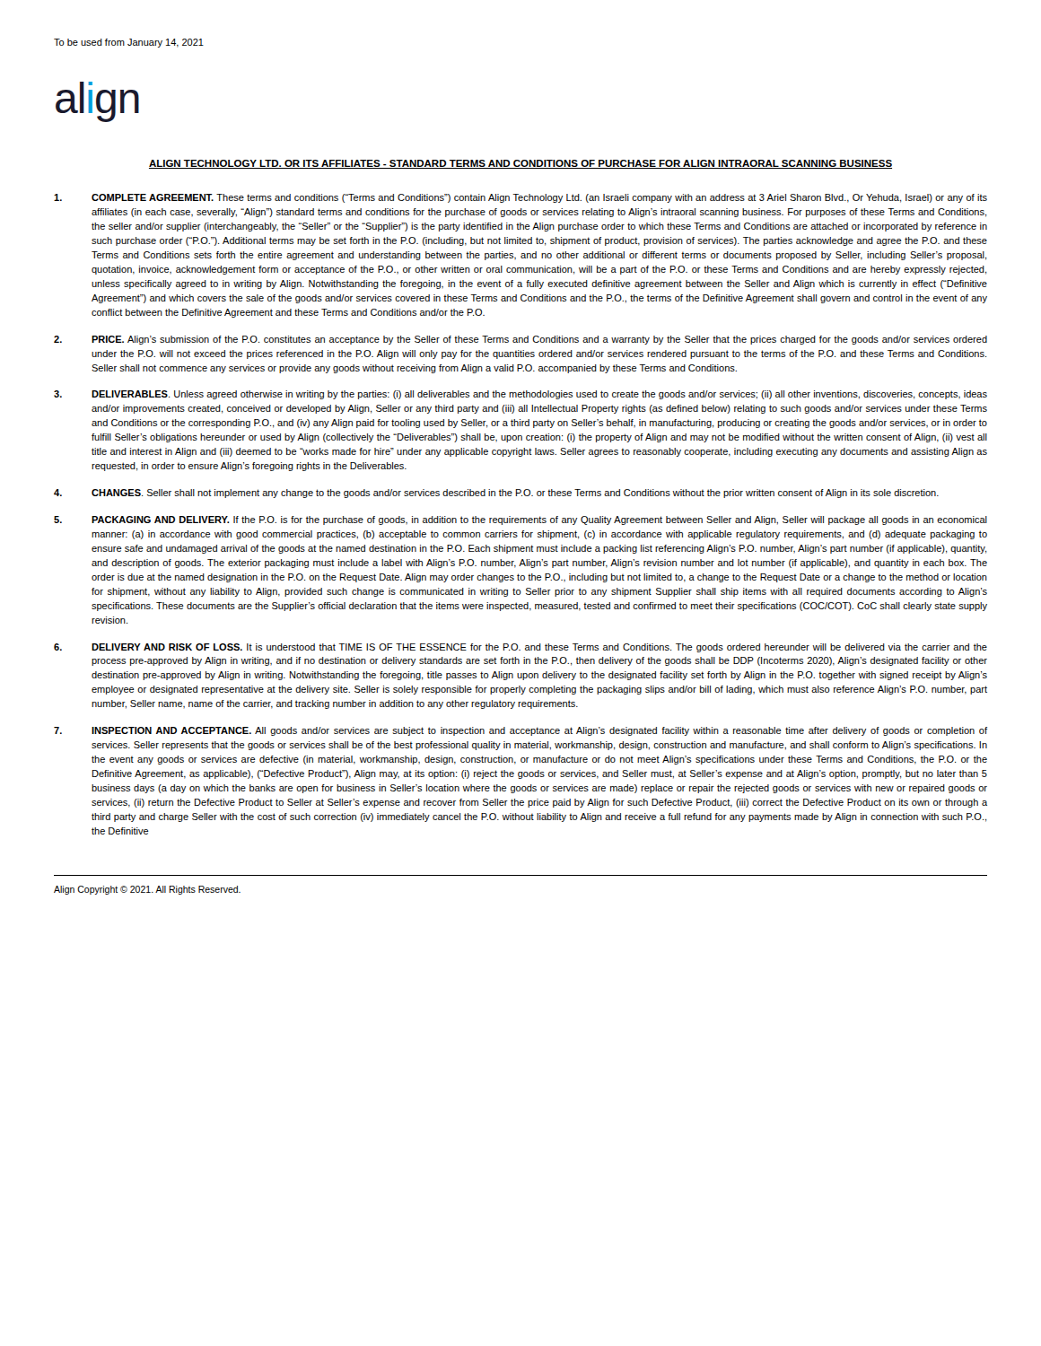To be used from January 14, 2021
align
Align Technology Ltd. or its Affiliates - Standard Terms and Conditions of Purchase for Align Intraoral Scanning Business
COMPLETE AGREEMENT. These terms and conditions (“Terms and Conditions”) contain Align Technology Ltd. (an Israeli company with an address at 3 Ariel Sharon Blvd., Or Yehuda, Israel) or any of its affiliates (in each case, severally, “Align”) standard terms and conditions for the purchase of goods or services relating to Align’s intraoral scanning business. For purposes of these Terms and Conditions, the seller and/or supplier (interchangeably, the “Seller” or the “Supplier”) is the party identified in the Align purchase order to which these Terms and Conditions are attached or incorporated by reference in such purchase order (“P.O.”). Additional terms may be set forth in the P.O. (including, but not limited to, shipment of product, provision of services). The parties acknowledge and agree the P.O. and these Terms and Conditions sets forth the entire agreement and understanding between the parties, and no other additional or different terms or documents proposed by Seller, including Seller’s proposal, quotation, invoice, acknowledgement form or acceptance of the P.O., or other written or oral communication, will be a part of the P.O. or these Terms and Conditions and are hereby expressly rejected, unless specifically agreed to in writing by Align. Notwithstanding the foregoing, in the event of a fully executed definitive agreement between the Seller and Align which is currently in effect (“Definitive Agreement”) and which covers the sale of the goods and/or services covered in these Terms and Conditions and the P.O., the terms of the Definitive Agreement shall govern and control in the event of any conflict between the Definitive Agreement and these Terms and Conditions and/or the P.O.
PRICE. Align’s submission of the P.O. constitutes an acceptance by the Seller of these Terms and Conditions and a warranty by the Seller that the prices charged for the goods and/or services ordered under the P.O. will not exceed the prices referenced in the P.O. Align will only pay for the quantities ordered and/or services rendered pursuant to the terms of the P.O. and these Terms and Conditions. Seller shall not commence any services or provide any goods without receiving from Align a valid P.O. accompanied by these Terms and Conditions.
DELIVERABLES. Unless agreed otherwise in writing by the parties: (i) all deliverables and the methodologies used to create the goods and/or services; (ii) all other inventions, discoveries, concepts, ideas and/or improvements created, conceived or developed by Align, Seller or any third party and (iii) all Intellectual Property rights (as defined below) relating to such goods and/or services under these Terms and Conditions or the corresponding P.O., and (iv) any Align paid for tooling used by Seller, or a third party on Seller’s behalf, in manufacturing, producing or creating the goods and/or services, or in order to fulfill Seller’s obligations hereunder or used by Align (collectively the “Deliverables”) shall be, upon creation: (i) the property of Align and may not be modified without the written consent of Align, (ii) vest all title and interest in Align and (iii) deemed to be “works made for hire” under any applicable copyright laws. Seller agrees to reasonably cooperate, including executing any documents and assisting Align as requested, in order to ensure Align’s foregoing rights in the Deliverables.
CHANGES. Seller shall not implement any change to the goods and/or services described in the P.O. or these Terms and Conditions without the prior written consent of Align in its sole discretion.
PACKAGING AND DELIVERY. If the P.O. is for the purchase of goods, in addition to the requirements of any Quality Agreement between Seller and Align, Seller will package all goods in an economical manner: (a) in accordance with good commercial practices, (b) acceptable to common carriers for shipment, (c) in accordance with applicable regulatory requirements, and (d) adequate packaging to ensure safe and undamaged arrival of the goods at the named destination in the P.O. Each shipment must include a packing list referencing Align’s P.O. number, Align’s part number (if applicable), quantity, and description of goods. The exterior packaging must include a label with Align’s P.O. number, Align’s part number, Align’s revision number and lot number (if applicable), and quantity in each box. The order is due at the named designation in the P.O. on the Request Date. Align may order changes to the P.O., including but not limited to, a change to the Request Date or a change to the method or location for shipment, without any liability to Align, provided such change is communicated in writing to Seller prior to any shipment Supplier shall ship items with all required documents according to Align’s specifications. These documents are the Supplier’s official declaration that the items were inspected, measured, tested and confirmed to meet their specifications (COC/COT). CoC shall clearly state supply revision.
DELIVERY AND RISK OF LOSS. It is understood that TIME IS OF THE ESSENCE for the P.O. and these Terms and Conditions. The goods ordered hereunder will be delivered via the carrier and the process pre-approved by Align in writing, and if no destination or delivery standards are set forth in the P.O., then delivery of the goods shall be DDP (Incoterms 2020), Align’s designated facility or other destination pre-approved by Align in writing. Notwithstanding the foregoing, title passes to Align upon delivery to the designated facility set forth by Align in the P.O. together with signed receipt by Align’s employee or designated representative at the delivery site. Seller is solely responsible for properly completing the packaging slips and/or bill of lading, which must also reference Align’s P.O. number, part number, Seller name, name of the carrier, and tracking number in addition to any other regulatory requirements.
INSPECTION AND ACCEPTANCE. All goods and/or services are subject to inspection and acceptance at Align’s designated facility within a reasonable time after delivery of goods or completion of services. Seller represents that the goods or services shall be of the best professional quality in material, workmanship, design, construction and manufacture, and shall conform to Align’s specifications. In the event any goods or services are defective (in material, workmanship, design, construction, or manufacture or do not meet Align’s specifications under these Terms and Conditions, the P.O. or the Definitive Agreement, as applicable), (“Defective Product”), Align may, at its option: (i) reject the goods or services, and Seller must, at Seller’s expense and at Align’s option, promptly, but no later than 5 business days (a day on which the banks are open for business in Seller’s location where the goods or services are made) replace or repair the rejected goods or services with new or repaired goods or services, (ii) return the Defective Product to Seller at Seller’s expense and recover from Seller the price paid by Align for such Defective Product, (iii) correct the Defective Product on its own or through a third party and charge Seller with the cost of such correction (iv) immediately cancel the P.O. without liability to Align and receive a full refund for any payments made by Align in connection with such P.O., the Definitive
Align Copyright © 2021. All Rights Reserved.